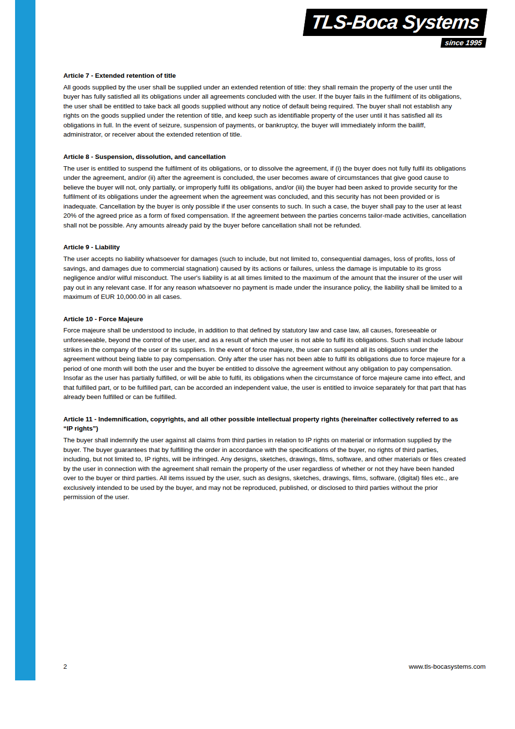TLS-Boca Systems
since 1995
Article 7 - Extended retention of title
All goods supplied by the user shall be supplied under an extended retention of title: they shall remain the property of the user until the buyer has fully satisfied all its obligations under all agreements concluded with the user. If the buyer fails in the fulfilment of its obligations, the user shall be entitled to take back all goods supplied without any notice of default being required. The buyer shall not establish any rights on the goods supplied under the retention of title, and keep such as identifiable property of the user until it has satisfied all its obligations in full. In the event of seizure, suspension of payments, or bankruptcy, the buyer will immediately inform the bailiff, administrator, or receiver about the extended retention of title.
Article 8 - Suspension, dissolution, and cancellation
The user is entitled to suspend the fulfilment of its obligations, or to dissolve the agreement, if (i) the buyer does not fully fulfil its obligations under the agreement, and/or (ii) after the agreement is concluded, the user becomes aware of circumstances that give good cause to believe the buyer will not, only partially, or improperly fulfil its obligations, and/or (iii) the buyer had been asked to provide security for the fulfilment of its obligations under the agreement when the agreement was concluded, and this security has not been provided or is inadequate. Cancellation by the buyer is only possible if the user consents to such. In such a case, the buyer shall pay to the user at least 20% of the agreed price as a form of fixed compensation. If the agreement between the parties concerns tailor-made activities, cancellation shall not be possible. Any amounts already paid by the buyer before cancellation shall not be refunded.
Article 9 - Liability
The user accepts no liability whatsoever for damages (such to include, but not limited to, consequential damages, loss of profits, loss of savings, and damages due to commercial stagnation) caused by its actions or failures, unless the damage is imputable to its gross negligence and/or wilful misconduct. The user's liability is at all times limited to the maximum of the amount that the insurer of the user will pay out in any relevant case. If for any reason whatsoever no payment is made under the insurance policy, the liability shall be limited to a maximum of EUR 10,000.00 in all cases.
Article 10 - Force Majeure
Force majeure shall be understood to include, in addition to that defined by statutory law and case law, all causes, foreseeable or unforeseeable, beyond the control of the user, and as a result of which the user is not able to fulfil its obligations. Such shall include labour strikes in the company of the user or its suppliers. In the event of force majeure, the user can suspend all its obligations under the agreement without being liable to pay compensation. Only after the user has not been able to fulfil its obligations due to force majeure for a period of one month will both the user and the buyer be entitled to dissolve the agreement without any obligation to pay compensation. Insofar as the user has partially fulfilled, or will be able to fulfil, its obligations when the circumstance of force majeure came into effect, and that fulfilled part, or to be fulfilled part, can be accorded an independent value, the user is entitled to invoice separately for that part that has already been fulfilled or can be fulfilled.
Article 11 - Indemnification, copyrights, and all other possible intellectual property rights (hereinafter collectively referred to as “IP rights”)
The buyer shall indemnify the user against all claims from third parties in relation to IP rights on material or information supplied by the buyer. The buyer guarantees that by fulfilling the order in accordance with the specifications of the buyer, no rights of third parties, including, but not limited to, IP rights, will be infringed. Any designs, sketches, drawings, films, software, and other materials or files created by the user in connection with the agreement shall remain the property of the user regardless of whether or not they have been handed over to the buyer or third parties. All items issued by the user, such as designs, sketches, drawings, films, software, (digital) files etc., are exclusively intended to be used by the buyer, and may not be reproduced, published, or disclosed to third parties without the prior permission of the user.
2 www.tls-bocasystems.com